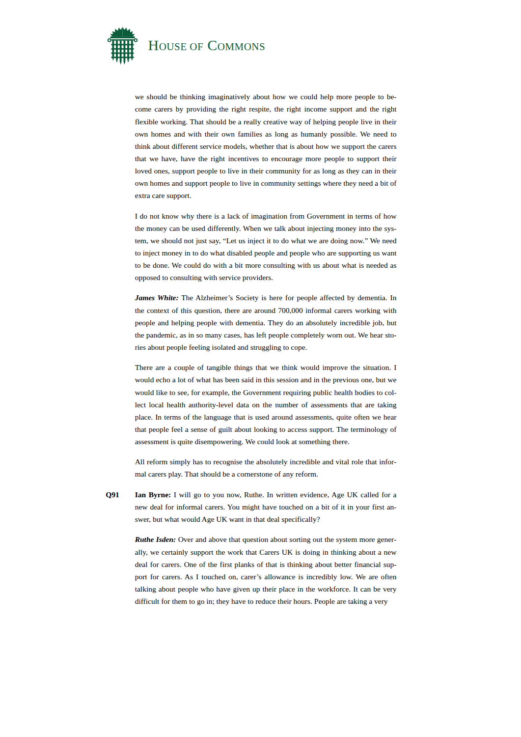HOUSE OF COMMONS
we should be thinking imaginatively about how we could help more people to become carers by providing the right respite, the right income support and the right flexible working. That should be a really creative way of helping people live in their own homes and with their own families as long as humanly possible. We need to think about different service models, whether that is about how we support the carers that we have, have the right incentives to encourage more people to support their loved ones, support people to live in their community for as long as they can in their own homes and support people to live in community settings where they need a bit of extra care support.
I do not know why there is a lack of imagination from Government in terms of how the money can be used differently. When we talk about injecting money into the system, we should not just say, “Let us inject it to do what we are doing now.” We need to inject money in to do what disabled people and people who are supporting us want to be done. We could do with a bit more consulting with us about what is needed as opposed to consulting with service providers.
James White: The Alzheimer’s Society is here for people affected by dementia. In the context of this question, there are around 700,000 informal carers working with people and helping people with dementia. They do an absolutely incredible job, but the pandemic, as in so many cases, has left people completely worn out. We hear stories about people feeling isolated and struggling to cope.
There are a couple of tangible things that we think would improve the situation. I would echo a lot of what has been said in this session and in the previous one, but we would like to see, for example, the Government requiring public health bodies to collect local health authority-level data on the number of assessments that are taking place. In terms of the language that is used around assessments, quite often we hear that people feel a sense of guilt about looking to access support. The terminology of assessment is quite disempowering. We could look at something there.
All reform simply has to recognise the absolutely incredible and vital role that informal carers play. That should be a cornerstone of any reform.
Q91
Ian Byrne: I will go to you now, Ruthe. In written evidence, Age UK called for a new deal for informal carers. You might have touched on a bit of it in your first answer, but what would Age UK want in that deal specifically?
Ruthe Isden: Over and above that question about sorting out the system more generally, we certainly support the work that Carers UK is doing in thinking about a new deal for carers. One of the first planks of that is thinking about better financial support for carers. As I touched on, carer’s allowance is incredibly low. We are often talking about people who have given up their place in the workforce. It can be very difficult for them to go in; they have to reduce their hours. People are taking a very